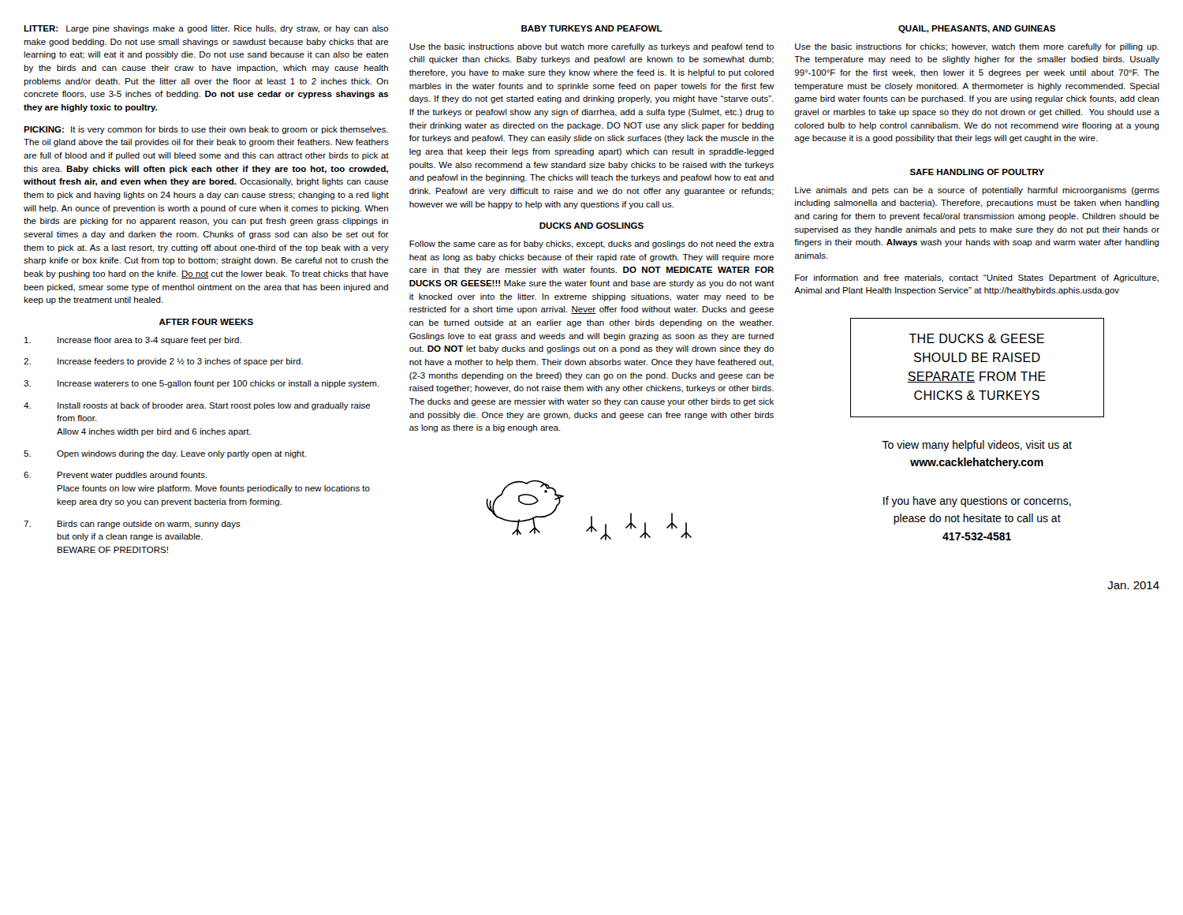LITTER: Large pine shavings make a good litter. Rice hulls, dry straw, or hay can also make good bedding. Do not use small shavings or sawdust because baby chicks that are learning to eat; will eat it and possibly die. Do not use sand because it can also be eaten by the birds and can cause their craw to have impaction, which may cause health problems and/or death. Put the litter all over the floor at least 1 to 2 inches thick. On concrete floors, use 3-5 inches of bedding. Do not use cedar or cypress shavings as they are highly toxic to poultry.
PICKING: It is very common for birds to use their own beak to groom or pick themselves. The oil gland above the tail provides oil for their beak to groom their feathers. New feathers are full of blood and if pulled out will bleed some and this can attract other birds to pick at this area. Baby chicks will often pick each other if they are too hot, too crowded, without fresh air, and even when they are bored. Occasionally, bright lights can cause them to pick and having lights on 24 hours a day can cause stress; changing to a red light will help. An ounce of prevention is worth a pound of cure when it comes to picking. When the birds are picking for no apparent reason, you can put fresh green grass clippings in several times a day and darken the room. Chunks of grass sod can also be set out for them to pick at. As a last resort, try cutting off about one-third of the top beak with a very sharp knife or box knife. Cut from top to bottom; straight down. Be careful not to crush the beak by pushing too hard on the knife. Do not cut the lower beak. To treat chicks that have been picked, smear some type of menthol ointment on the area that has been injured and keep up the treatment until healed.
After Four Weeks
Increase floor area to 3-4 square feet per bird.
Increase feeders to provide 2 ½ to 3 inches of space per bird.
Increase waterers to one 5-gallon fount per 100 chicks or install a nipple system.
Install roosts at back of brooder area. Start roost poles low and gradually raise from floor.
Allow 4 inches width per bird and 6 inches apart.
Open windows during the day. Leave only partly open at night.
Prevent water puddles around founts.
Place founts on low wire platform. Move founts periodically to new locations to keep area dry so you can prevent bacteria from forming.
Birds can range outside on warm, sunny days
but only if a clean range is available.
BEWARE OF PREDITORS!
Baby Turkeys and Peafowl
Use the basic instructions above but watch more carefully as turkeys and peafowl tend to chill quicker than chicks. Baby turkeys and peafowl are known to be somewhat dumb; therefore, you have to make sure they know where the feed is. It is helpful to put colored marbles in the water founts and to sprinkle some feed on paper towels for the first few days. If they do not get started eating and drinking properly, you might have “starve outs”. If the turkeys or peafowl show any sign of diarrhea, add a sulfa type (Sulmet, etc.) drug to their drinking water as directed on the package. DO NOT use any slick paper for bedding for turkeys and peafowl. They can easily slide on slick surfaces (they lack the muscle in the leg area that keep their legs from spreading apart) which can result in spraddle-legged poults. We also recommend a few standard size baby chicks to be raised with the turkeys and peafowl in the beginning. The chicks will teach the turkeys and peafowl how to eat and drink. Peafowl are very difficult to raise and we do not offer any guarantee or refunds; however we will be happy to help with any questions if you call us.
Ducks and Goslings
Follow the same care as for baby chicks, except, ducks and goslings do not need the extra heat as long as baby chicks because of their rapid rate of growth. They will require more care in that they are messier with water founts. DO NOT MEDICATE WATER FOR DUCKS OR GEESE!!! Make sure the water fount and base are sturdy as you do not want it knocked over into the litter. In extreme shipping situations, water may need to be restricted for a short time upon arrival. Never offer food without water. Ducks and geese can be turned outside at an earlier age than other birds depending on the weather. Goslings love to eat grass and weeds and will begin grazing as soon as they are turned out. DO NOT let baby ducks and goslings out on a pond as they will drown since they do not have a mother to help them. Their down absorbs water. Once they have feathered out, (2-3 months depending on the breed) they can go on the pond. Ducks and geese can be raised together; however, do not raise them with any other chickens, turkeys or other birds. The ducks and geese are messier with water so they can cause your other birds to get sick and possibly die. Once they are grown, ducks and geese can free range with other birds as long as there is a big enough area.
Quail, Pheasants, and Guineas
Use the basic instructions for chicks; however, watch them more carefully for pilling up. The temperature may need to be slightly higher for the smaller bodied birds. Usually 99°-100°F for the first week, then lower it 5 degrees per week until about 70°F. The temperature must be closely monitored. A thermometer is highly recommended. Special game bird water founts can be purchased. If you are using regular chick founts, add clean gravel or marbles to take up space so they do not drown or get chilled. You should use a colored bulb to help control cannibalism. We do not recommend wire flooring at a young age because it is a good possibility that their legs will get caught in the wire.
Safe Handling of Poultry
Live animals and pets can be a source of potentially harmful microorganisms (germs including salmonella and bacteria). Therefore, precautions must be taken when handling and caring for them to prevent fecal/oral transmission among people. Children should be supervised as they handle animals and pets to make sure they do not put their hands or fingers in their mouth. Always wash your hands with soap and warm water after handling animals.
For information and free materials, contact “United States Department of Agriculture, Animal and Plant Health Inspection Service” at http://healthybirds.aphis.usda.gov
THE DUCKS & GEESE
SHOULD BE RAISED
SEPARATE FROM THE
CHICKS & TURKEYS
To view many helpful videos, visit us at
www.cacklehatchery.com
If you have any questions or concerns,
please do not hesitate to call us at
417-532-4581
Jan. 2014